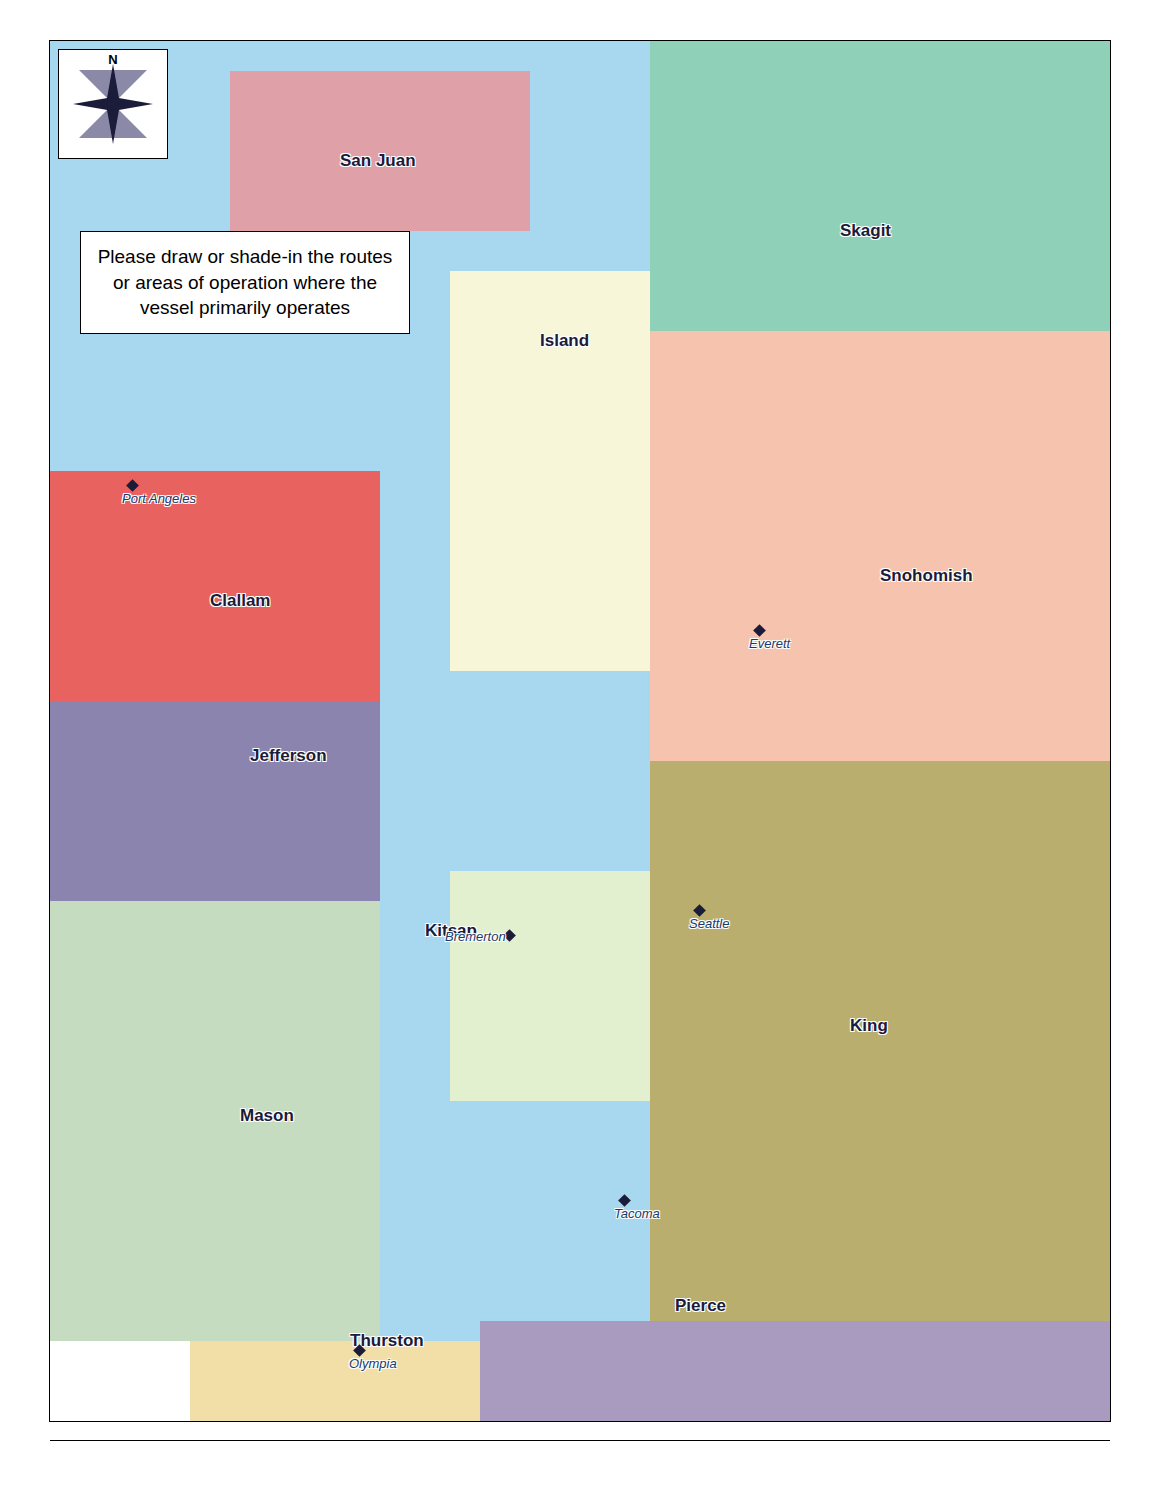N
San Juan
Skagit
Island
Snohomish
Clallam
Jefferson
Kitsap
King
Mason
Pierce
Thurston
Port Angeles
Everett
Seattle
Bremerton
Tacoma
Olympia
Please draw or shade-in the routes or areas of operation where the vessel primarily operates